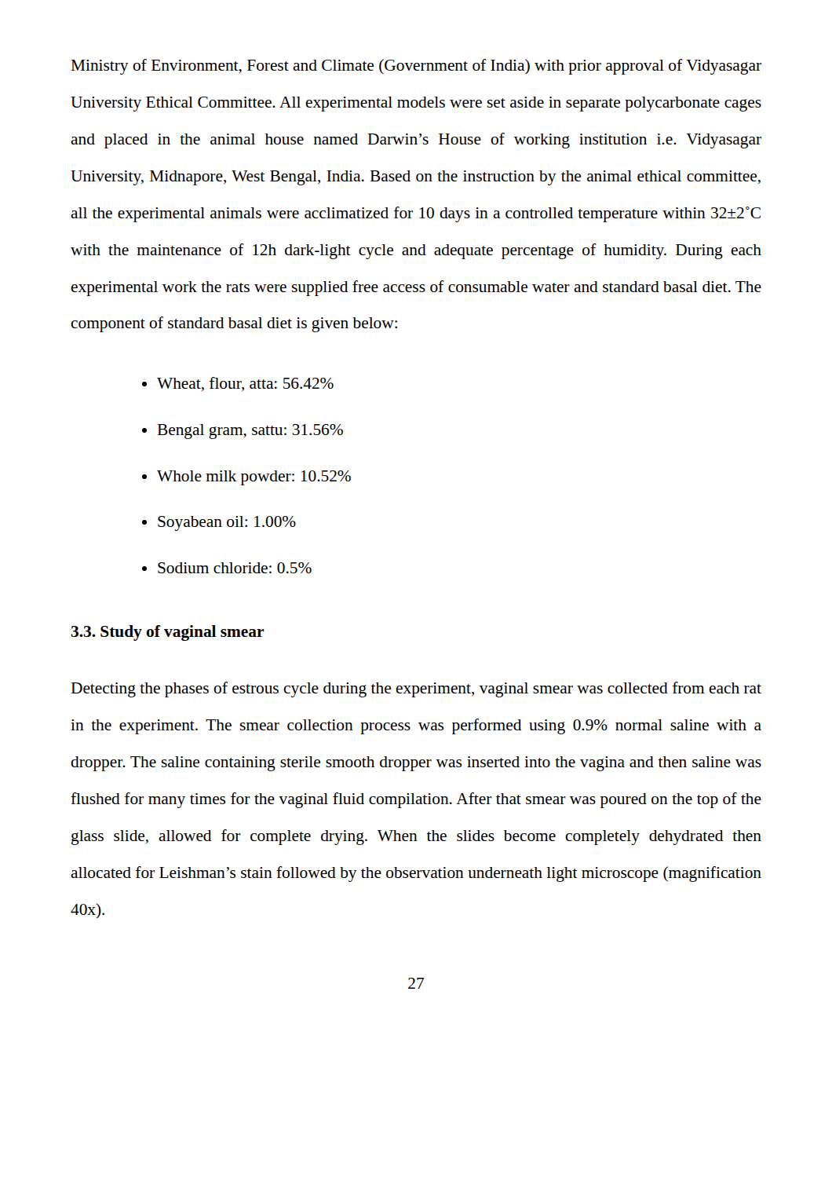Ministry of Environment, Forest and Climate (Government of India) with prior approval of Vidyasagar University Ethical Committee. All experimental models were set aside in separate polycarbonate cages and placed in the animal house named Darwin’s House of working institution i.e. Vidyasagar University, Midnapore, West Bengal, India. Based on the instruction by the animal ethical committee, all the experimental animals were acclimatized for 10 days in a controlled temperature within 32±2˚C with the maintenance of 12h dark-light cycle and adequate percentage of humidity. During each experimental work the rats were supplied free access of consumable water and standard basal diet. The component of standard basal diet is given below:
Wheat, flour, atta: 56.42%
Bengal gram, sattu: 31.56%
Whole milk powder: 10.52%
Soyabean oil: 1.00%
Sodium chloride: 0.5%
3.3. Study of vaginal smear
Detecting the phases of estrous cycle during the experiment, vaginal smear was collected from each rat in the experiment. The smear collection process was performed using 0.9% normal saline with a dropper. The saline containing sterile smooth dropper was inserted into the vagina and then saline was flushed for many times for the vaginal fluid compilation. After that smear was poured on the top of the glass slide, allowed for complete drying. When the slides become completely dehydrated then allocated for Leishman’s stain followed by the observation underneath light microscope (magnification 40x).
27